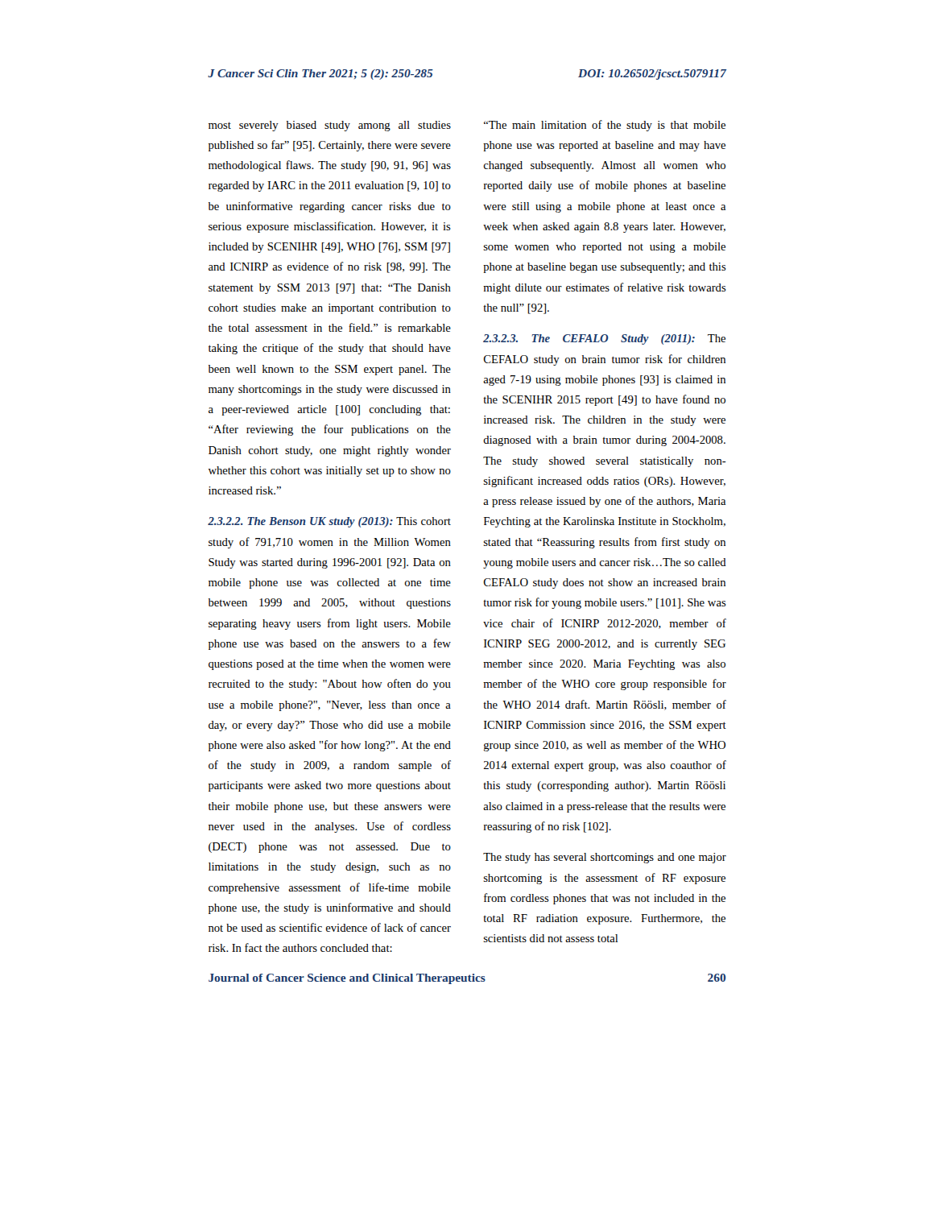J Cancer Sci Clin Ther 2021; 5 (2): 250-285
DOI: 10.26502/jcsct.5079117
most severely biased study among all studies published so far” [95]. Certainly, there were severe methodological flaws. The study [90, 91, 96] was regarded by IARC in the 2011 evaluation [9, 10] to be uninformative regarding cancer risks due to serious exposure misclassification. However, it is included by SCENIHR [49], WHO [76], SSM [97] and ICNIRP as evidence of no risk [98, 99]. The statement by SSM 2013 [97] that: “The Danish cohort studies make an important contribution to the total assessment in the field.” is remarkable taking the critique of the study that should have been well known to the SSM expert panel. The many shortcomings in the study were discussed in a peer-reviewed article [100] concluding that: “After reviewing the four publications on the Danish cohort study, one might rightly wonder whether this cohort was initially set up to show no increased risk.”
2.3.2.2. The Benson UK study (2013): This cohort study of 791,710 women in the Million Women Study was started during 1996-2001 [92]. Data on mobile phone use was collected at one time between 1999 and 2005, without questions separating heavy users from light users. Mobile phone use was based on the answers to a few questions posed at the time when the women were recruited to the study: "About how often do you use a mobile phone?", "Never, less than once a day, or every day?” Those who did use a mobile phone were also asked "for how long?". At the end of the study in 2009, a random sample of participants were asked two more questions about their mobile phone use, but these answers were never used in the analyses. Use of cordless (DECT) phone was not assessed. Due to limitations in the study design, such as no comprehensive assessment of life-time mobile phone use, the study is uninformative and should not be used as scientific evidence of lack of cancer risk. In fact the authors concluded that:
“The main limitation of the study is that mobile phone use was reported at baseline and may have changed subsequently. Almost all women who reported daily use of mobile phones at baseline were still using a mobile phone at least once a week when asked again 8.8 years later. However, some women who reported not using a mobile phone at baseline began use subsequently; and this might dilute our estimates of relative risk towards the null” [92].
2.3.2.3. The CEFALO Study (2011): The CEFALO study on brain tumor risk for children aged 7-19 using mobile phones [93] is claimed in the SCENIHR 2015 report [49] to have found no increased risk. The children in the study were diagnosed with a brain tumor during 2004-2008. The study showed several statistically non-significant increased odds ratios (ORs). However, a press release issued by one of the authors, Maria Feychting at the Karolinska Institute in Stockholm, stated that “Reassuring results from first study on young mobile users and cancer risk…The so called CEFALO study does not show an increased brain tumor risk for young mobile users.” [101]. She was vice chair of ICNIRP 2012-2020, member of ICNIRP SEG 2000-2012, and is currently SEG member since 2020. Maria Feychting was also member of the WHO core group responsible for the WHO 2014 draft. Martin Röösli, member of ICNIRP Commission since 2016, the SSM expert group since 2010, as well as member of the WHO 2014 external expert group, was also coauthor of this study (corresponding author). Martin Röösli also claimed in a press-release that the results were reassuring of no risk [102].
The study has several shortcomings and one major shortcoming is the assessment of RF exposure from cordless phones that was not included in the total RF radiation exposure. Furthermore, the scientists did not assess total
Journal of Cancer Science and Clinical Therapeutics
260